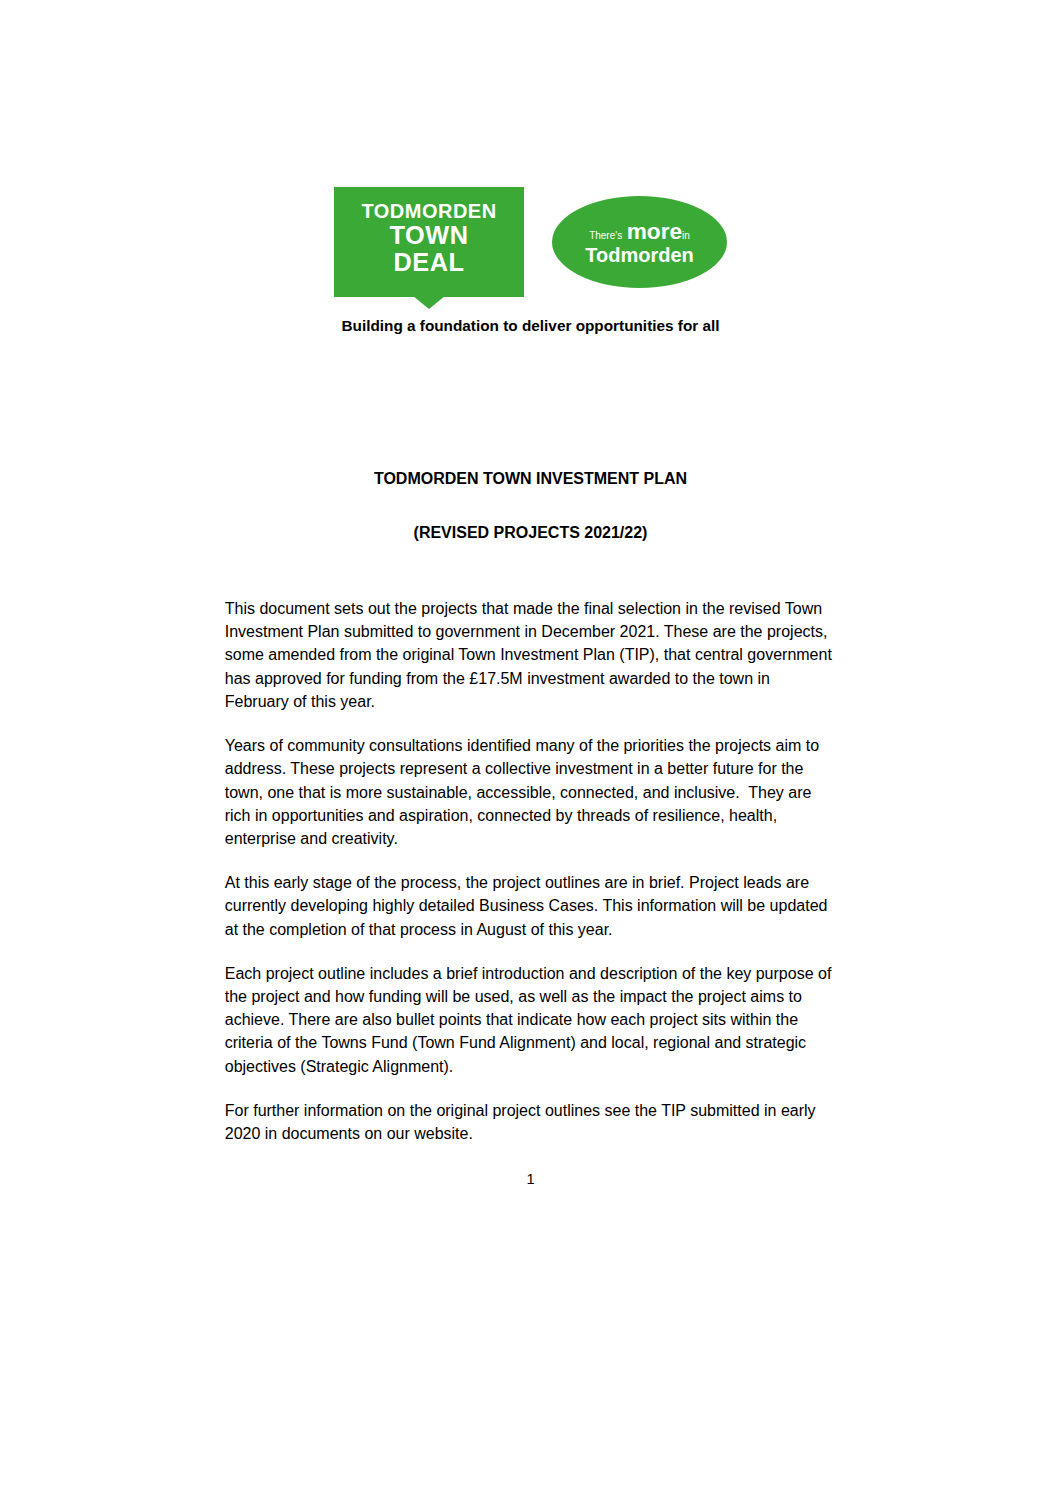TODMORDEN TOWN DEAL
There's more in
Todmorden
Building a foundation to deliver opportunities for all
TODMORDEN TOWN INVESTMENT PLAN
(REVISED PROJECTS 2021/22)
This document sets out the projects that made the final selection in the revised Town Investment Plan submitted to government in December 2021. These are the projects, some amended from the original Town Investment Plan (TIP), that central government has approved for funding from the £17.5M investment awarded to the town in February of this year.
Years of community consultations identified many of the priorities the projects aim to address. These projects represent a collective investment in a better future for the town, one that is more sustainable, accessible, connected, and inclusive. They are rich in opportunities and aspiration, connected by threads of resilience, health, enterprise and creativity.
At this early stage of the process, the project outlines are in brief. Project leads are currently developing highly detailed Business Cases. This information will be updated at the completion of that process in August of this year.
Each project outline includes a brief introduction and description of the key purpose of the project and how funding will be used, as well as the impact the project aims to achieve. There are also bullet points that indicate how each project sits within the criteria of the Towns Fund (Town Fund Alignment) and local, regional and strategic objectives (Strategic Alignment).
For further information on the original project outlines see the TIP submitted in early 2020 in documents on our website.
1